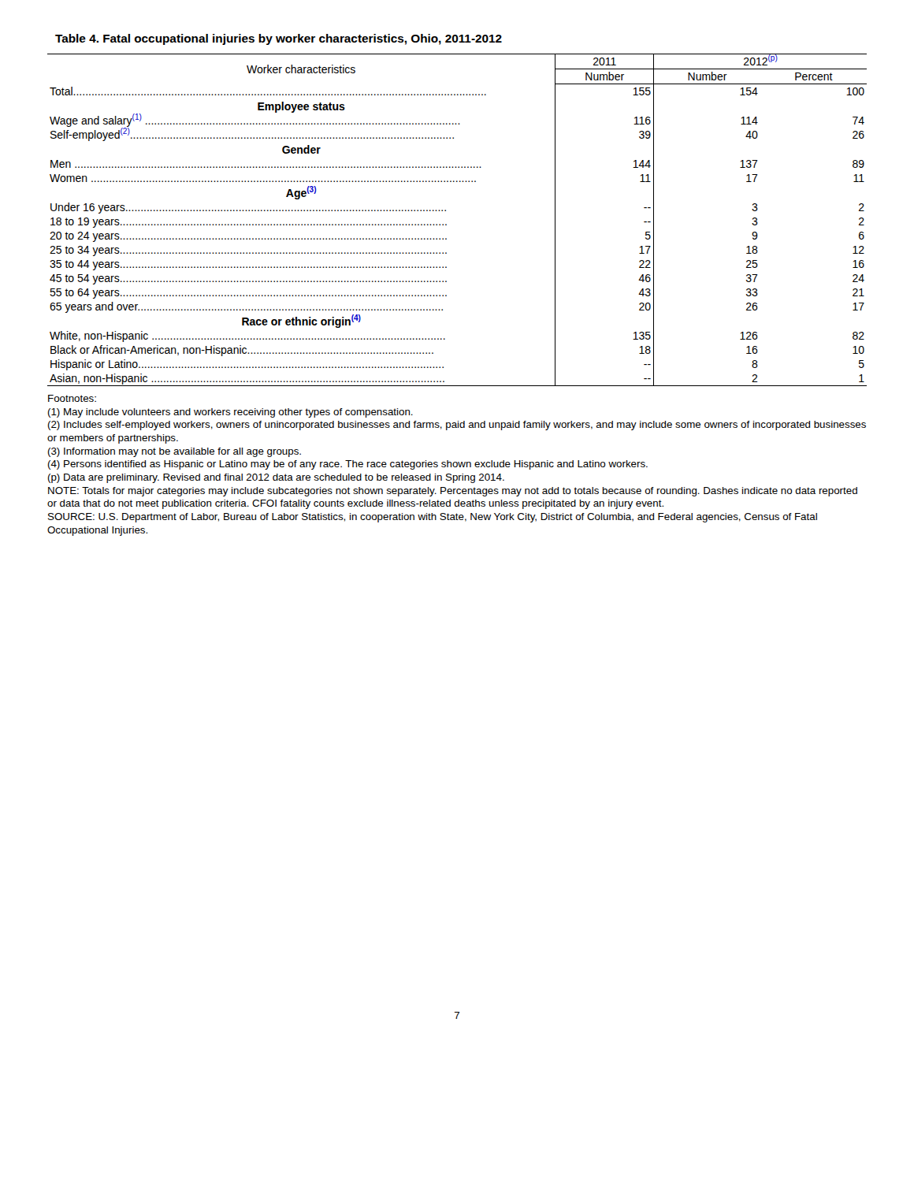Table 4. Fatal occupational injuries by worker characteristics, Ohio, 2011-2012
| Worker characteristics | 2011 | 2012 (p) |
| --- | --- | --- |
| Number | Number | Percent |
| Total ....................................................................................................................................... | 155 | 154 | 100 |
| Employee status | | | |
| Wage and salary (1) ....................................................................................................... | 116 | 114 | 74 |
| Self-employed (2) .......................................................................................................... | 39 | 40 | 26 |
| Gender | | | |
| Men ..................................................................................................................................... | 144 | 137 | 89 |
| Women .............................................................................................................................. | 11 | 17 | 11 |
| Age (3) | | | |
| Under 16 years ......................................................................................................... | -- | 3 | 2 |
| 18 to 19 years ........................................................................................................... | -- | 3 | 2 |
| 20 to 24 years ........................................................................................................... | 5 | 9 | 6 |
| 25 to 34 years ........................................................................................................... | 17 | 18 | 12 |
| 35 to 44 years ........................................................................................................... | 22 | 25 | 16 |
| 45 to 54 years ........................................................................................................... | 46 | 37 | 24 |
| 55 to 64 years ........................................................................................................... | 43 | 33 | 21 |
| 65 years and over .................................................................................................... | 20 | 26 | 17 |
| Race or ethnic origin (4) | | | |
| White, non-Hispanic ................................................................................................ | 135 | 126 | 82 |
| Black or African-American, non-Hispanic ............................................................. | 18 | 16 | 10 |
| Hispanic or Latino .................................................................................................... | -- | 8 | 5 |
| Asian, non-Hispanic ................................................................................................ | -- | 2 | 1 |
Footnotes:
(1) May include volunteers and workers receiving other types of compensation.
(2) Includes self-employed workers, owners of unincorporated businesses and farms, paid and unpaid family workers, and may include some owners of incorporated businesses or members of partnerships.
(3) Information may not be available for all age groups.
(4) Persons identified as Hispanic or Latino may be of any race. The race categories shown exclude Hispanic and Latino workers.
(p) Data are preliminary. Revised and final 2012 data are scheduled to be released in Spring 2014.
NOTE: Totals for major categories may include subcategories not shown separately. Percentages may not add to totals because of rounding. Dashes indicate no data reported or data that do not meet publication criteria. CFOI fatality counts exclude illness-related deaths unless precipitated by an injury event.
SOURCE: U.S. Department of Labor, Bureau of Labor Statistics, in cooperation with State, New York City, District of Columbia, and Federal agencies, Census of Fatal Occupational Injuries.
7